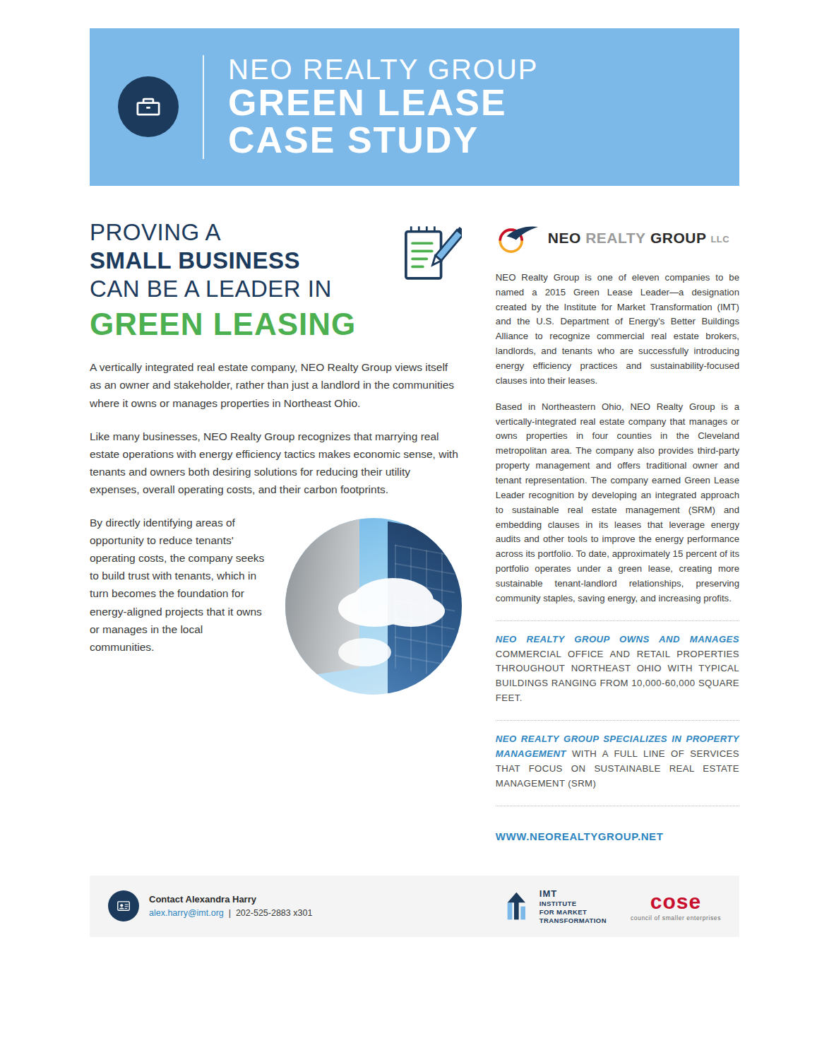NEO REALTY GROUP GREEN LEASE CASE STUDY
PROVING A
SMALL BUSINESS
CAN BE A LEADER IN GREEN LEASING
A vertically integrated real estate company, NEO Realty Group views itself as an owner and stakeholder, rather than just a landlord in the communities where it owns or manages properties in Northeast Ohio.
Like many businesses, NEO Realty Group recognizes that marrying real estate operations with energy efficiency tactics makes economic sense, with tenants and owners both desiring solutions for reducing their utility expenses, overall operating costs, and their carbon footprints.
By directly identifying areas of opportunity to reduce tenants' operating costs, the company seeks to build trust with tenants, which in turn becomes the foundation for energy-aligned projects that it owns or manages in the local communities.
NEO REALTY GROUP LLC
NEO Realty Group is one of eleven companies to be named a 2015 Green Lease Leader—a designation created by the Institute for Market Transformation (IMT) and the U.S. Department of Energy's Better Buildings Alliance to recognize commercial real estate brokers, landlords, and tenants who are successfully introducing energy efficiency practices and sustainability-focused clauses into their leases.
Based in Northeastern Ohio, NEO Realty Group is a vertically-integrated real estate company that manages or owns properties in four counties in the Cleveland metropolitan area. The company also provides third-party property management and offers traditional owner and tenant representation. The company earned Green Lease Leader recognition by developing an integrated approach to sustainable real estate management (SRM) and embedding clauses in its leases that leverage energy audits and other tools to improve the energy performance across its portfolio. To date, approximately 15 percent of its portfolio operates under a green lease, creating more sustainable tenant-landlord relationships, preserving community staples, saving energy, and increasing profits.
NEO REALTY GROUP OWNS AND MANAGES COMMERCIAL OFFICE AND RETAIL PROPERTIES THROUGHOUT NORTHEAST OHIO WITH TYPICAL BUILDINGS RANGING FROM 10,000-60,000 SQUARE FEET.
NEO REALTY GROUP SPECIALIZES IN PROPERTY MANAGEMENT WITH A FULL LINE OF SERVICES THAT FOCUS ON SUSTAINABLE REAL ESTATE MANAGEMENT (SRM)
WWW.NEOREALTYGROUP.NET
Contact Alexandra Harry
alex.harry@imt.org | 202-525-2883 x301
IMT INSTITUTE
FOR MARKET
TRANSFORMATION
cose
council of smaller enterprises